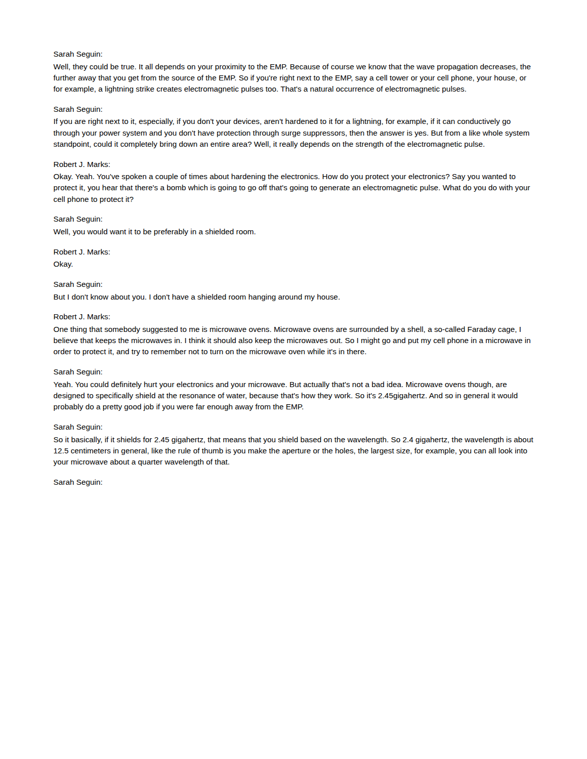Sarah Seguin:
Well, they could be true. It all depends on your proximity to the EMP. Because of course we know that the wave propagation decreases, the further away that you get from the source of the EMP. So if you're right next to the EMP, say a cell tower or your cell phone, your house, or for example, a lightning strike creates electromagnetic pulses too. That's a natural occurrence of electromagnetic pulses.
Sarah Seguin:
If you are right next to it, especially, if you don't your devices, aren't hardened to it for a lightning, for example, if it can conductively go through your power system and you don't have protection through surge suppressors, then the answer is yes. But from a like whole system standpoint, could it completely bring down an entire area? Well, it really depends on the strength of the electromagnetic pulse.
Robert J. Marks:
Okay. Yeah. You've spoken a couple of times about hardening the electronics. How do you protect your electronics? Say you wanted to protect it, you hear that there's a bomb which is going to go off that's going to generate an electromagnetic pulse. What do you do with your cell phone to protect it?
Sarah Seguin:
Well, you would want it to be preferably in a shielded room.
Robert J. Marks:
Okay.
Sarah Seguin:
But I don't know about you. I don't have a shielded room hanging around my house.
Robert J. Marks:
One thing that somebody suggested to me is microwave ovens. Microwave ovens are surrounded by a shell, a so-called Faraday cage, I believe that keeps the microwaves in. I think it should also keep the microwaves out. So I might go and put my cell phone in a microwave in order to protect it, and try to remember not to turn on the microwave oven while it's in there.
Sarah Seguin:
Yeah. You could definitely hurt your electronics and your microwave. But actually that's not a bad idea. Microwave ovens though, are designed to specifically shield at the resonance of water, because that's how they work. So it's 2.45gigahertz. And so in general it would probably do a pretty good job if you were far enough away from the EMP.
Sarah Seguin:
So it basically, if it shields for 2.45 gigahertz, that means that you shield based on the wavelength. So 2.4 gigahertz, the wavelength is about 12.5 centimeters in general, like the rule of thumb is you make the aperture or the holes, the largest size, for example, you can all look into your microwave about a quarter wavelength of that.
Sarah Seguin: